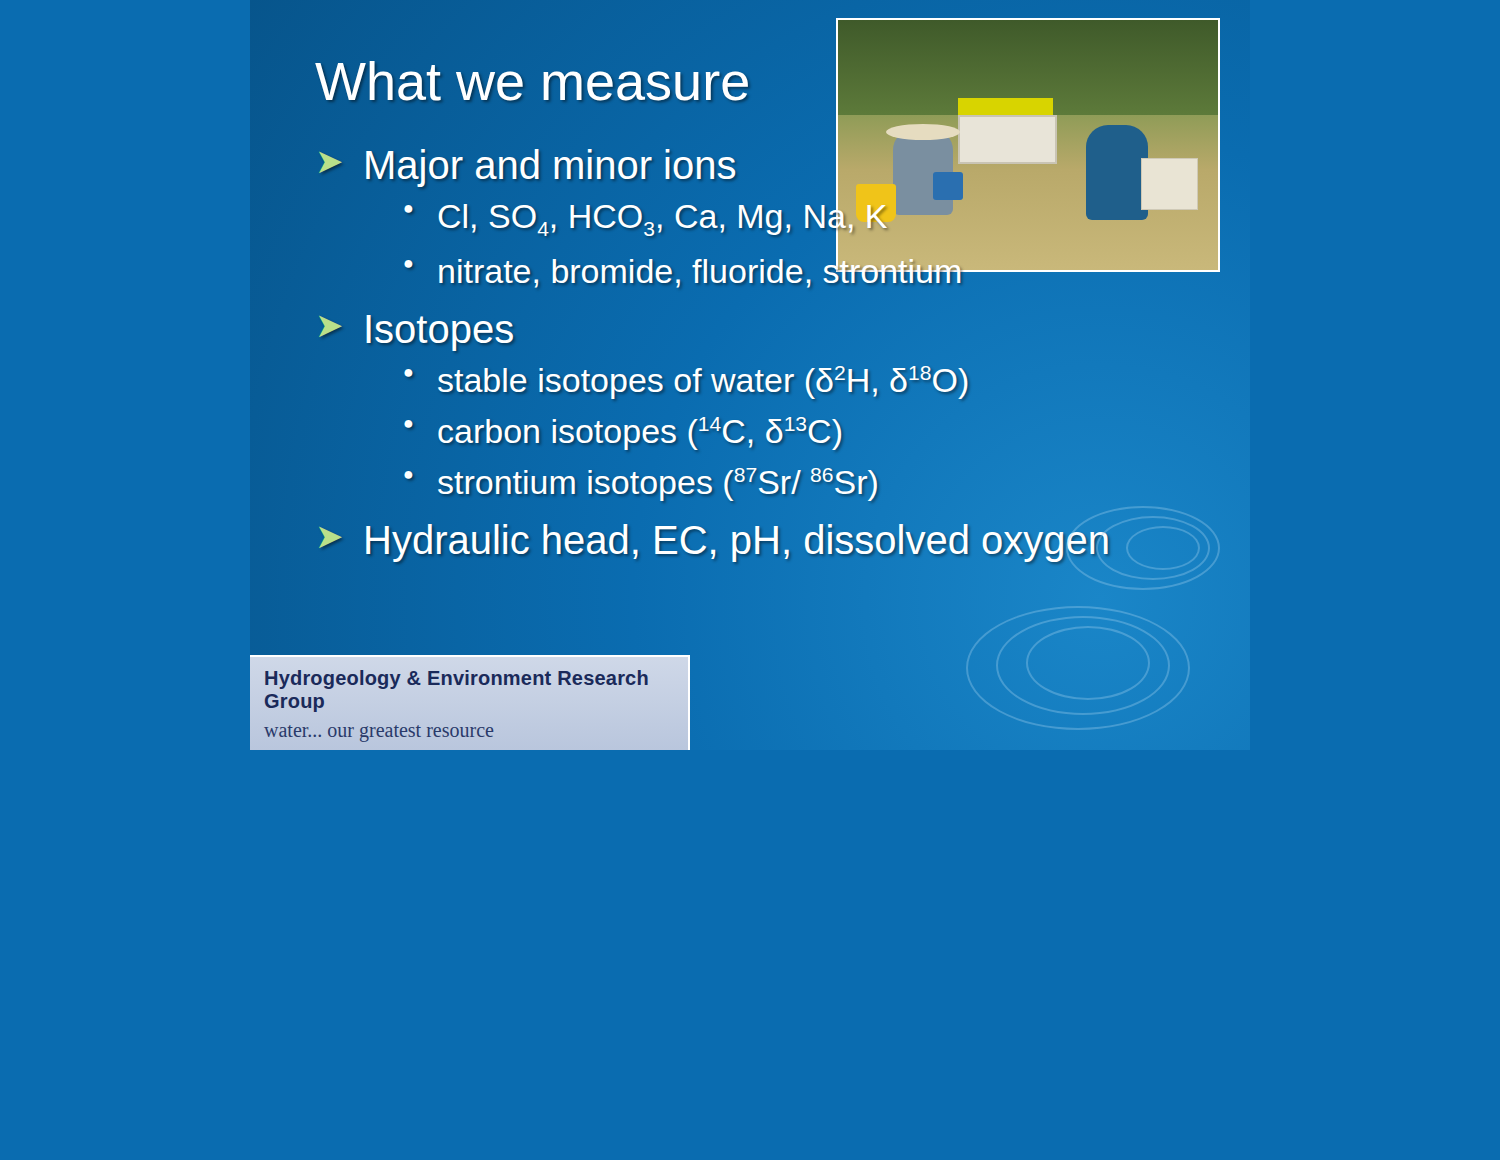What we measure
Major and minor ions
Cl, SO4, HCO3, Ca, Mg, Na, K
nitrate, bromide, fluoride, strontium
Isotopes
stable isotopes of water (δ2H, δ18O)
carbon isotopes (14C, δ13C)
strontium isotopes (87Sr/ 86Sr)
Hydraulic head, EC, pH, dissolved oxygen
Hydrogeology & Environment Research Group
water... our greatest resource